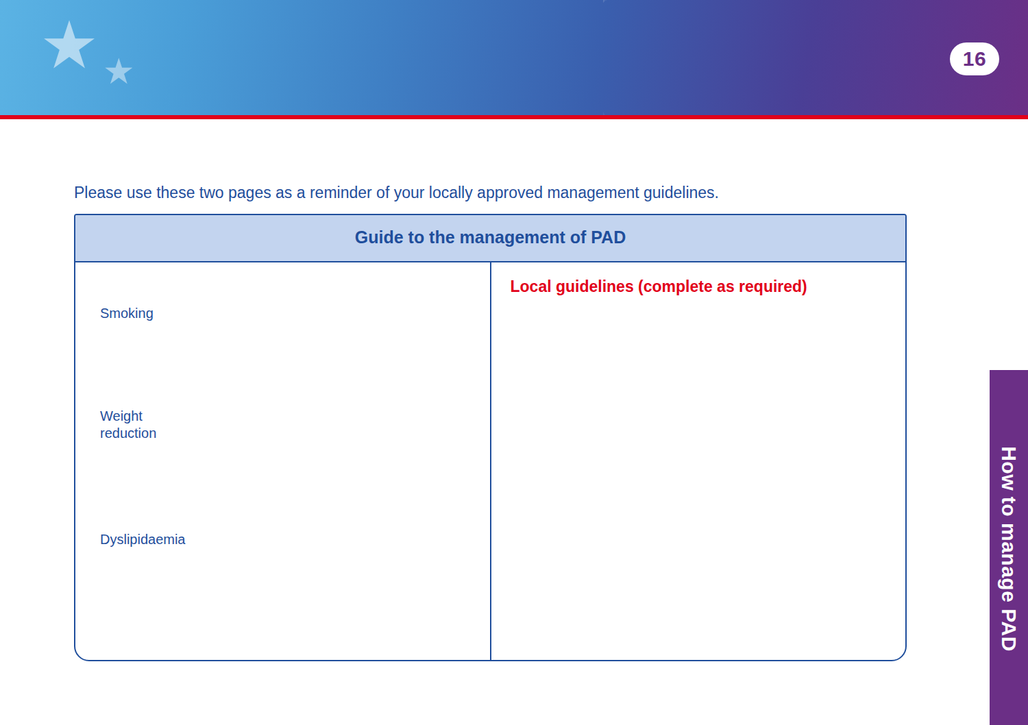★
★
16
How to manage PAD
Please use these two pages as a reminder of your locally approved management guidelines.
| Guide to the management of PAD |
| --- |
| Smoking Weight reduction Dyslipidaemia | Local guidelines (complete as required) |